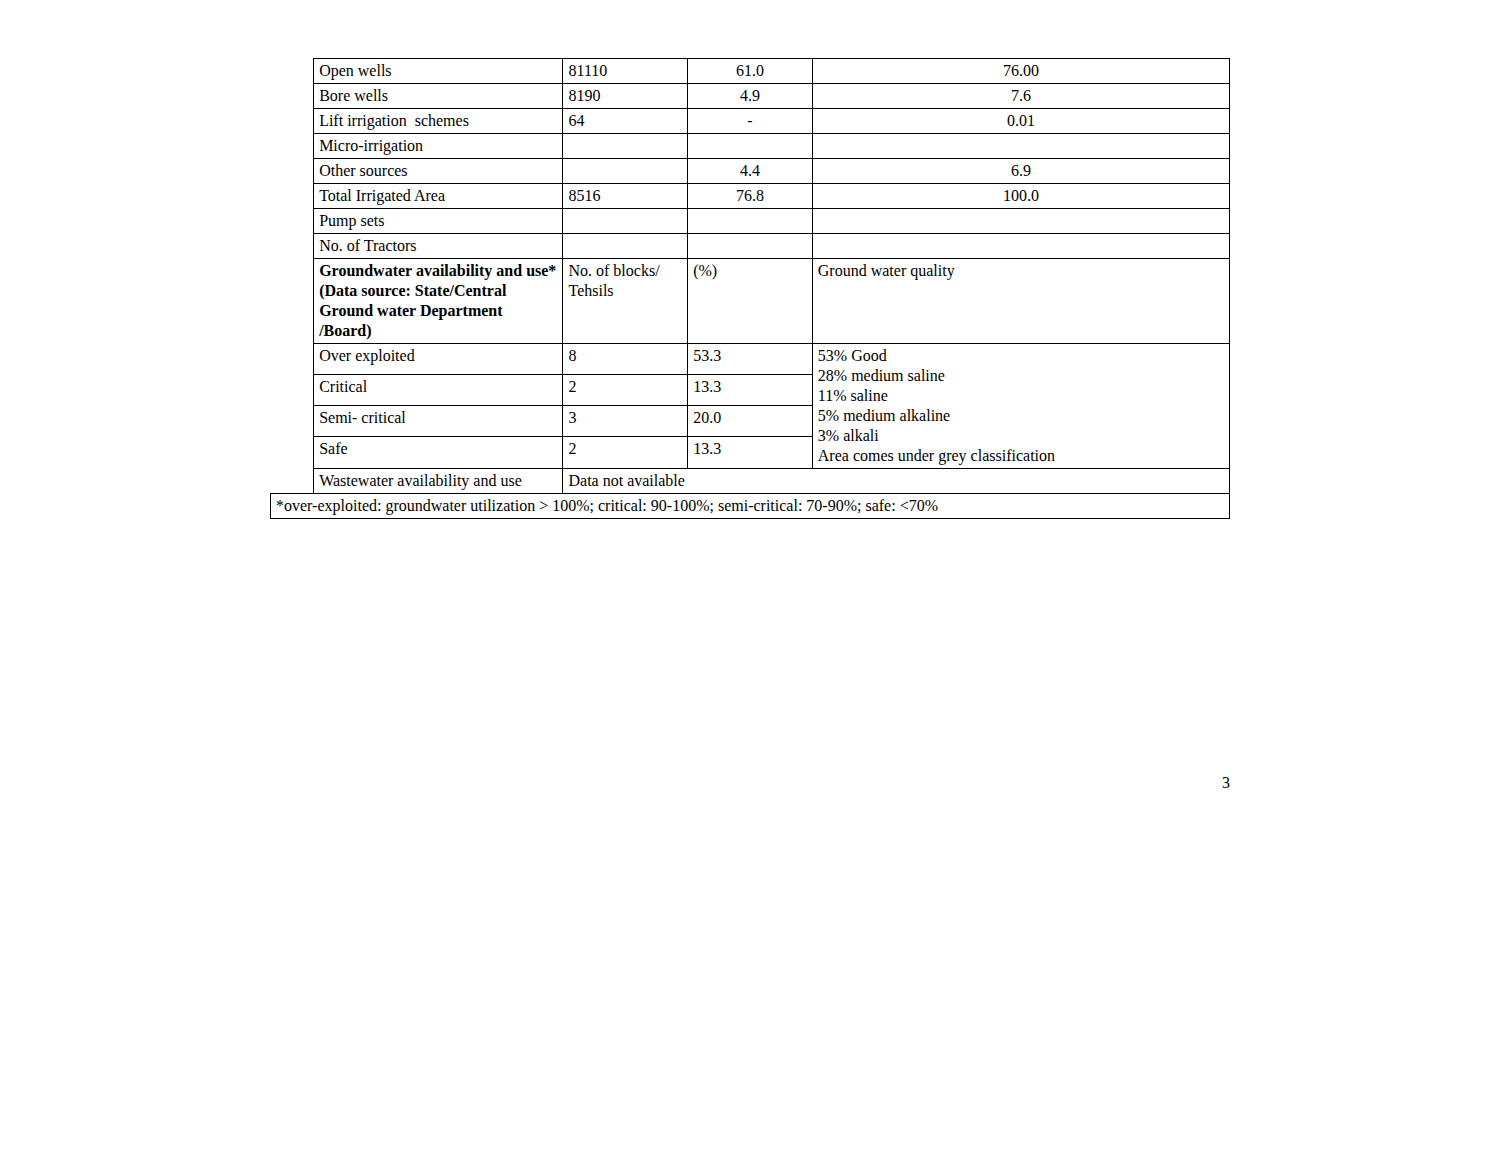| | Open wells | 81110 | 61.0 | 76.00 |
| | Bore wells | 8190 | 4.9 | 7.6 |
| | Lift irrigation schemes | 64 | - | 0.01 |
| | Micro-irrigation | | | |
| | Other sources | | 4.4 | 6.9 |
| | Total Irrigated Area | 8516 | 76.8 | 100.0 |
| | Pump sets | | | |
| | No. of Tractors | | | |
| | Groundwater availability and use* (Data source: State/Central Ground water Department /Board) | No. of blocks/ Tehsils | (%) | Ground water quality |
| | Over exploited | 8 | 53.3 | 53% Good 28% medium saline 11% saline 5% medium alkaline 3% alkali Area comes under grey classification |
| | Critical | 2 | 13.3 |
| | Semi- critical | 3 | 20.0 |
| | Safe | 2 | 13.3 |
| | Wastewater availability and use | Data not available |
| *over-exploited: groundwater utilization > 100%; critical: 90-100%; semi-critical: 70-90%; safe: <70% |
3